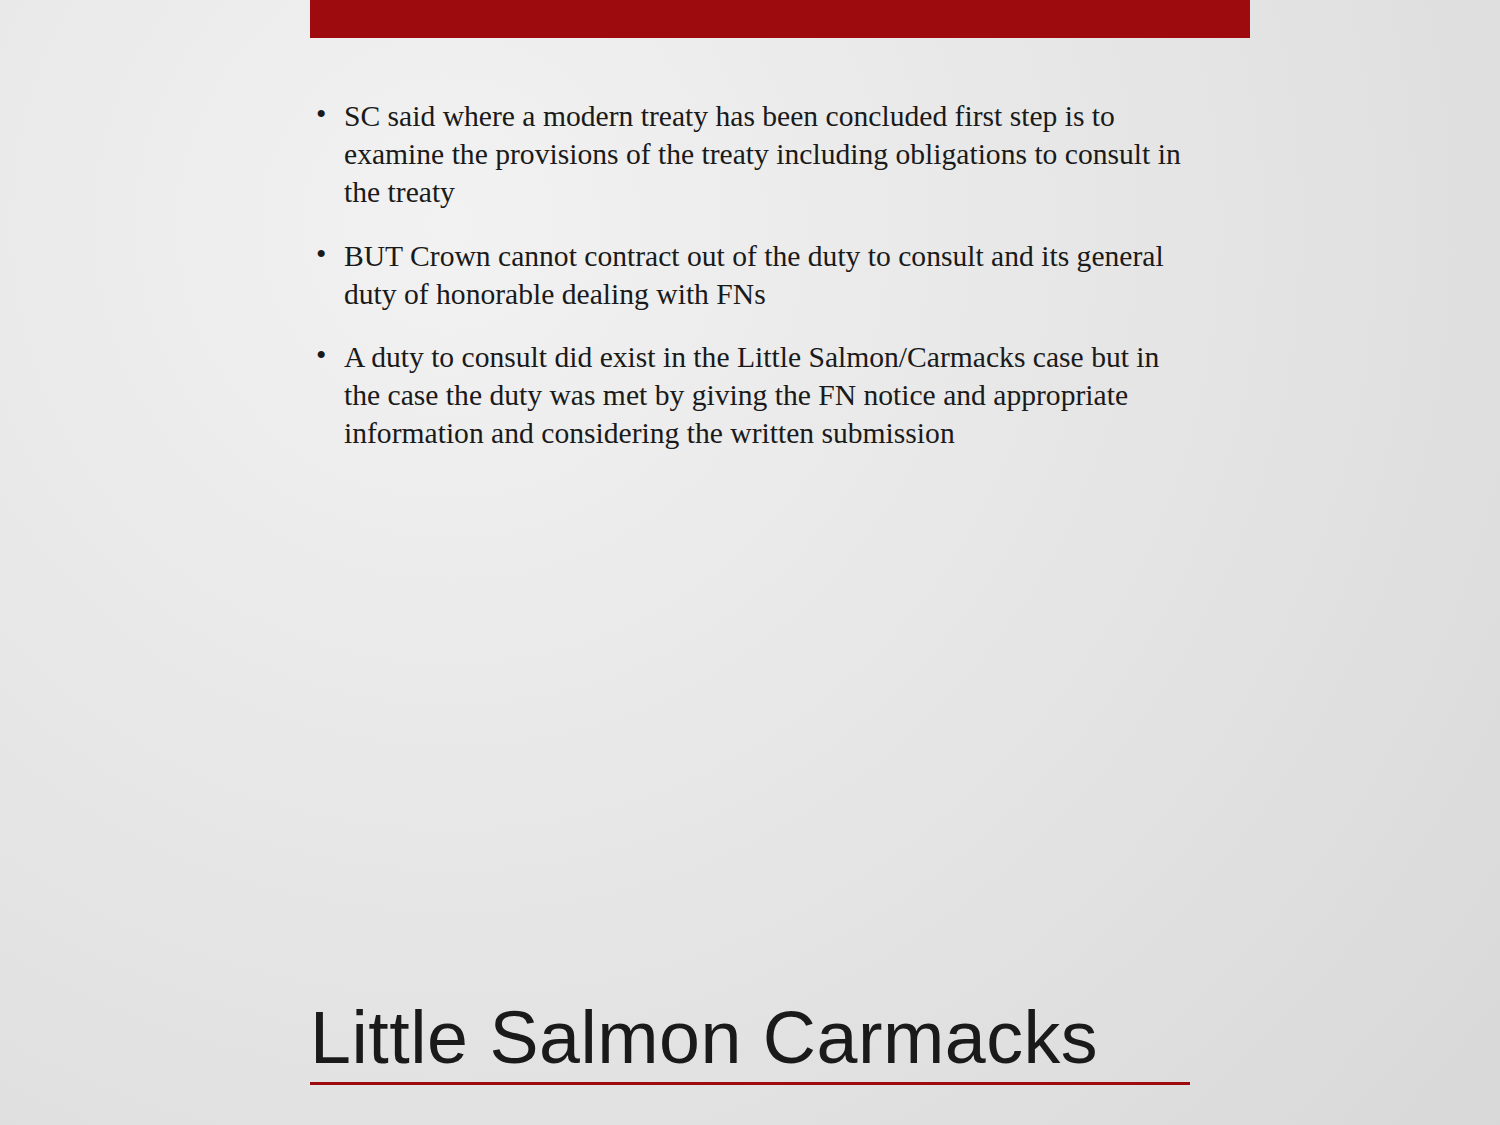SC said where a modern treaty has been concluded first step is to examine the provisions of the treaty including obligations to consult in the treaty
BUT Crown cannot contract out of the duty to consult and its general duty of honorable dealing with FNs
A duty to consult did exist in the Little Salmon/Carmacks case but in the case the duty was met by giving the FN notice and appropriate information and considering the written submission
Little Salmon Carmacks